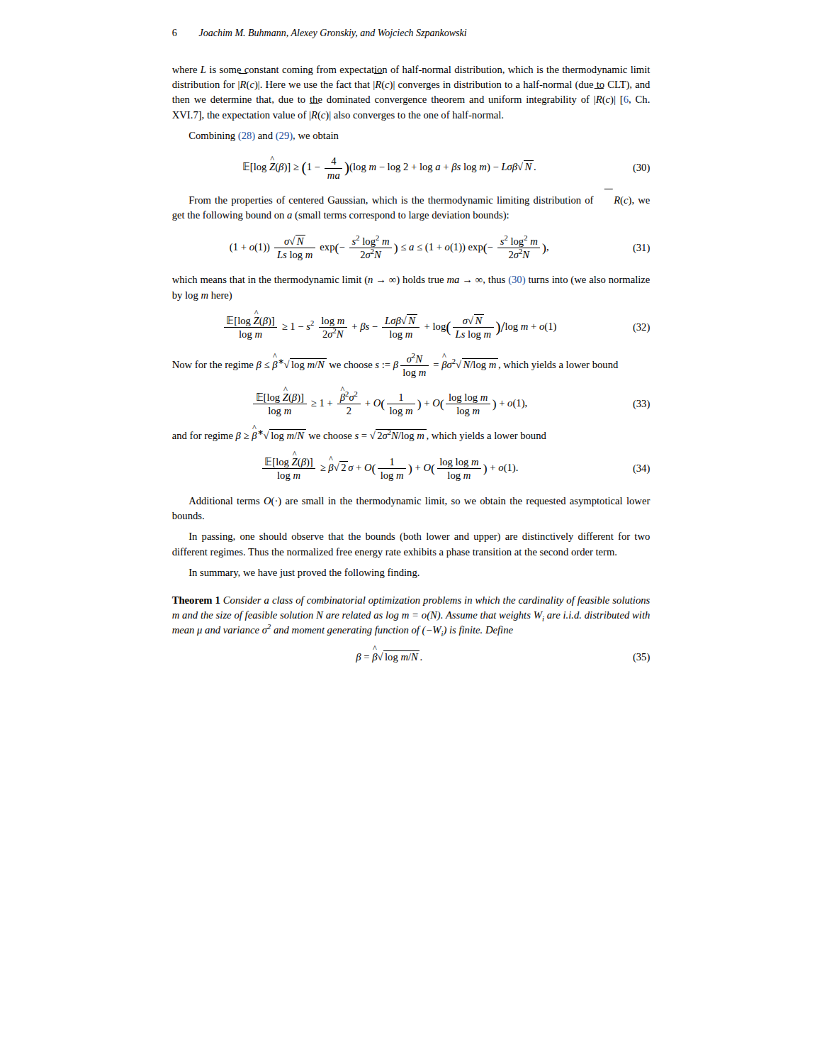6 Joachim M. Buhmann, Alexey Gronskiy, and Wojciech Szpankowski
where L is some constant coming from expectation of half-normal distribution, which is the thermodynamic limit distribution for | R(c)|. Here we use the fact that | R(c)| converges in distribution to a half-normal (due to CLT), and then we determine that, due to the dominated convergence theorem and uniform integrability of | R(c)| [6, Ch. XVI.7], the expectation value of | R(c)| also converges to the one of half-normal.
Combining (28) and (29), we obtain
𝔼[log ^Z(β)] ≥ (1 − 4 ma)(log m − log 2 + log a + βs log m) − Lσβ√N.
(30)
From the properties of centered Gaussian, which is the thermodynamic limiting distribution of R(c), we get the following bound on a (small terms correspond to large deviation bounds):
(1 + o(1)) σ√N Ls log m exp(− s2 log2 m 2σ2N) ≤ a ≤ (1 + o(1)) exp(− s2 log2 m 2σ2N),
(31)
which means that in the thermodynamic limit (n → ∞) holds true ma → ∞, thus (30) turns into (we also normalize by log m here)
𝔼[log ^Z(β)] log m ≥ 1 − s2 log m 2σ2N + βs − Lσβ√N log m + log(σ√N Ls log m)/log m + o(1)
(32)
Now for the regime β ≤ ^β∗√log m/N we choose s := βσ2N log m = ^β σ2√N/log m, which yields a lower bound
𝔼[log ^Z(β)] log m ≥ 1 + ^β2σ22 + O(1 log m) + O(log log m log m) + o(1),
(33)
and for regime β ≥ ^β∗√log m/N we choose s = √2σ2N/log m, which yields a lower bound
𝔼[log ^Z(β)] log m ≥ ^β√2 σ + O(1 log m) + O(log log m log m) + o(1).
(34)
Additional terms O(·) are small in the thermodynamic limit, so we obtain the requested asymptotical lower bounds.
In passing, one should observe that the bounds (both lower and upper) are distinctively different for two different regimes. Thus the normalized free energy rate exhibits a phase transition at the second order term.
In summary, we have just proved the following finding.
Theorem 1 Consider a class of combinatorial optimization problems in which the cardinality of feasible solutions m and the size of feasible solution N are related as log m = o(N). Assume that weights Wi are i.i.d. distributed with mean μ and variance σ2 and moment generating function of (−Wi) is finite. Define
β = ^β√log m/N.
(35)